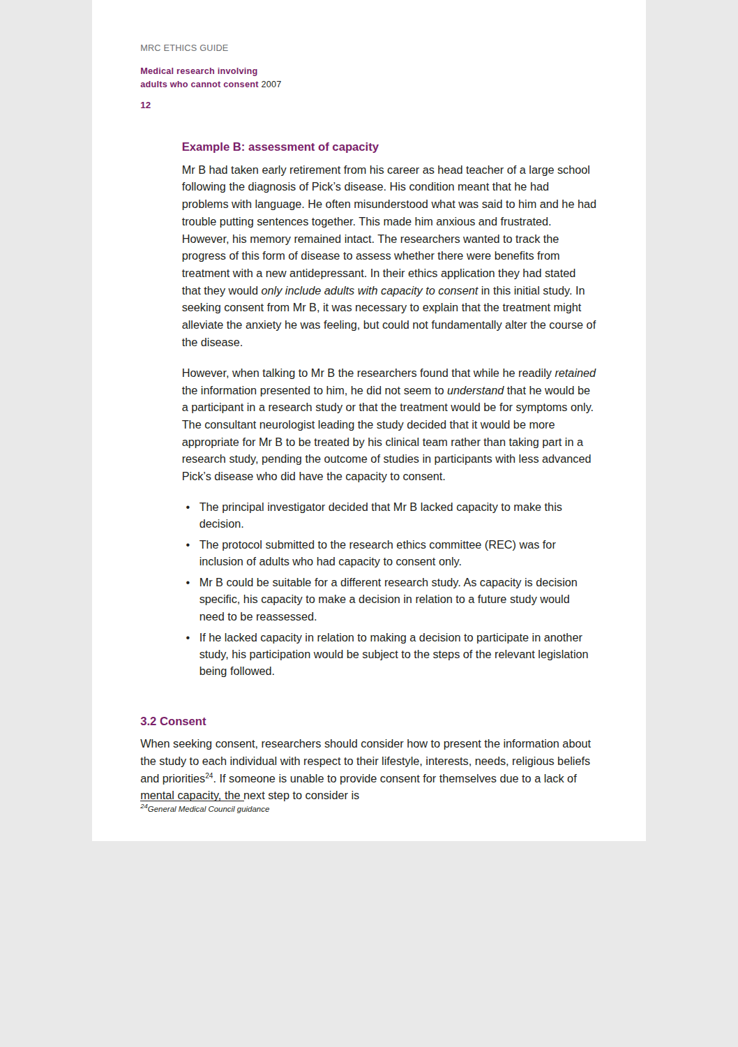MRC Ethics Guide
Medical research involving
adults who cannot consent 2007
12
Example B: assessment of capacity
Mr B had taken early retirement from his career as head teacher of a large school following the diagnosis of Pick’s disease. His condition meant that he had problems with language. He often misunderstood what was said to him and he had trouble putting sentences together. This made him anxious and frustrated. However, his memory remained intact. The researchers wanted to track the progress of this form of disease to assess whether there were benefits from treatment with a new antidepressant. In their ethics application they had stated that they would only include adults with capacity to consent in this initial study. In seeking consent from Mr B, it was necessary to explain that the treatment might alleviate the anxiety he was feeling, but could not fundamentally alter the course of the disease.
However, when talking to Mr B the researchers found that while he readily retained the information presented to him, he did not seem to understand that he would be a participant in a research study or that the treatment would be for symptoms only. The consultant neurologist leading the study decided that it would be more appropriate for Mr B to be treated by his clinical team rather than taking part in a research study, pending the outcome of studies in participants with less advanced Pick’s disease who did have the capacity to consent.
The principal investigator decided that Mr B lacked capacity to make this decision.
The protocol submitted to the research ethics committee (REC) was for inclusion of adults who had capacity to consent only.
Mr B could be suitable for a different research study. As capacity is decision specific, his capacity to make a decision in relation to a future study would need to be reassessed.
If he lacked capacity in relation to making a decision to participate in another study, his participation would be subject to the steps of the relevant legislation being followed.
3.2 Consent
When seeking consent, researchers should consider how to present the information about the study to each individual with respect to their lifestyle, interests, needs, religious beliefs and priorities24. If someone is unable to provide consent for themselves due to a lack of mental capacity, the next step to consider is
24General Medical Council guidance